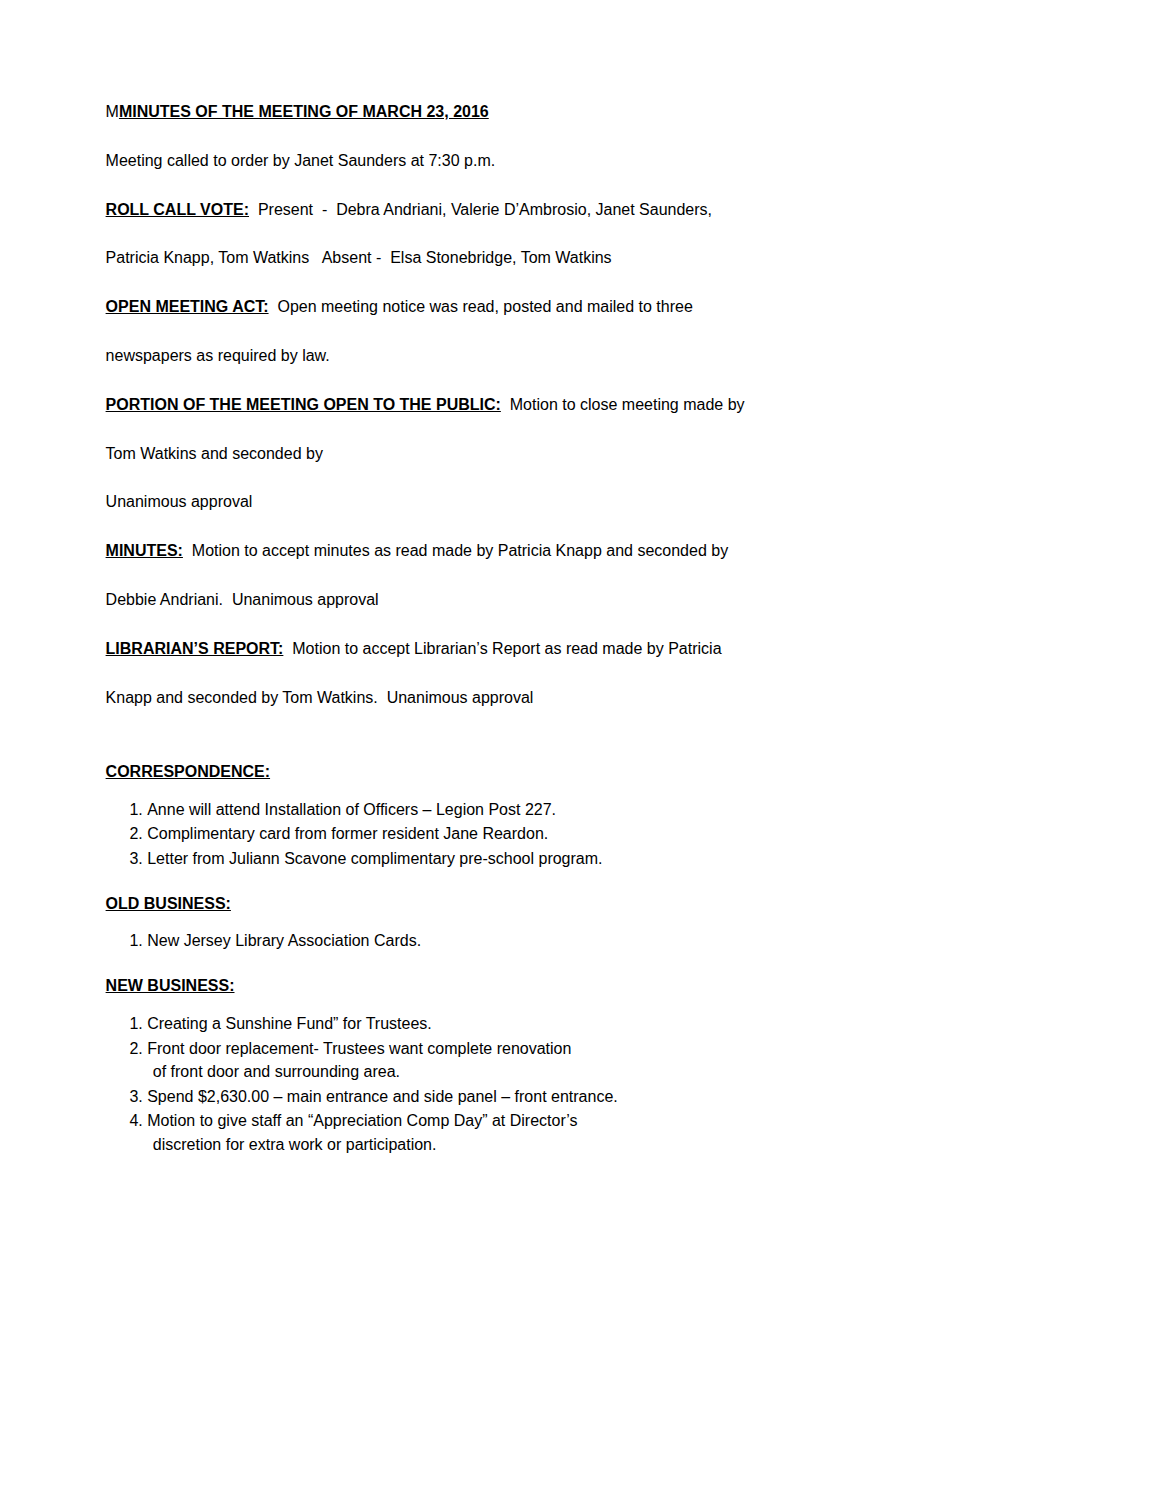MMINUTES OF THE MEETING OF MARCH 23, 2016
Meeting called to order by Janet Saunders at 7:30 p.m.
ROLL CALL VOTE: Present - Debra Andriani, Valerie D’Ambrosio, Janet Saunders,
Patricia Knapp, Tom Watkins Absent - Elsa Stonebridge, Tom Watkins
OPEN MEETING ACT: Open meeting notice was read, posted and mailed to three
newspapers as required by law.
PORTION OF THE MEETING OPEN TO THE PUBLIC: Motion to close meeting made by
Tom Watkins and seconded by
Unanimous approval
MINUTES: Motion to accept minutes as read made by Patricia Knapp and seconded by
Debbie Andriani. Unanimous approval
LIBRARIAN’S REPORT: Motion to accept Librarian’s Report as read made by Patricia
Knapp and seconded by Tom Watkins. Unanimous approval
CORRESPONDENCE:
Anne will attend Installation of Officers – Legion Post 227.
Complimentary card from former resident Jane Reardon.
Letter from Juliann Scavone complimentary pre-school program.
OLD BUSINESS:
New Jersey Library Association Cards.
NEW BUSINESS:
Creating a Sunshine Fund” for Trustees.
Front door replacement- Trustees want complete renovation
of front door and surrounding area.
Spend $2,630.00 – main entrance and side panel – front entrance.
Motion to give staff an “Appreciation Comp Day” at Director’s
discretion for extra work or participation.